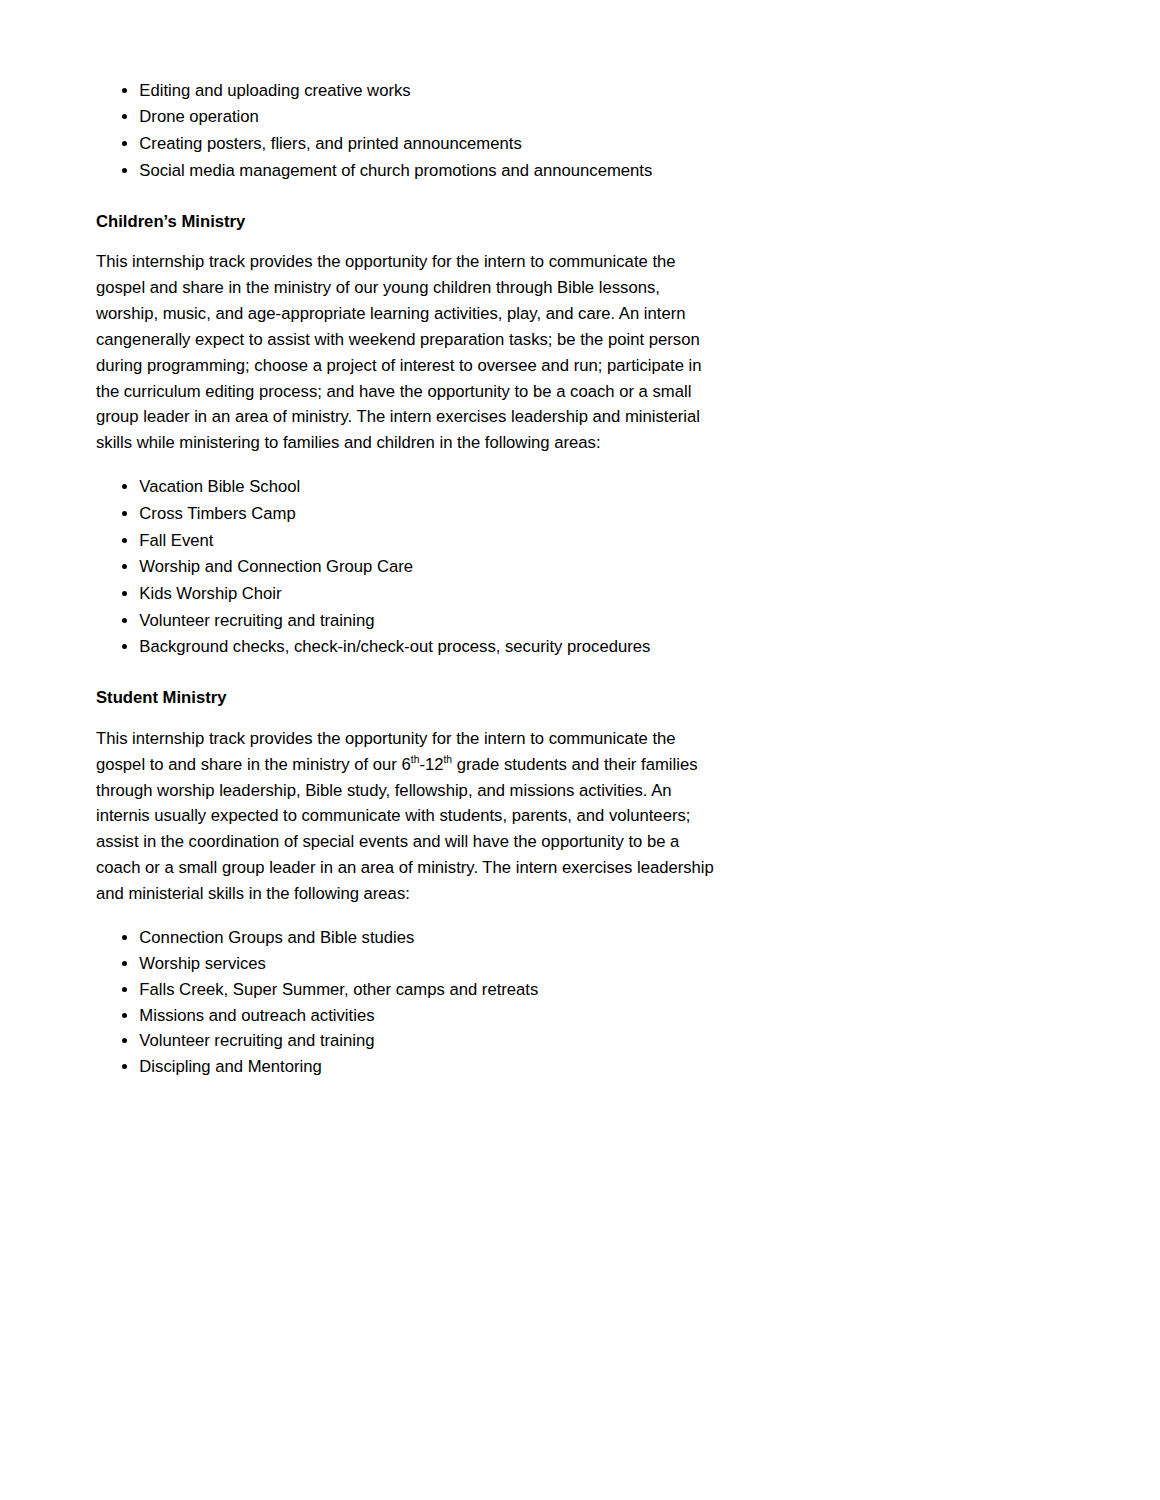Editing and uploading creative works
Drone operation
Creating posters, fliers, and printed announcements
Social media management of church promotions and announcements
Children’s Ministry
This internship track provides the opportunity for the intern to communicate the gospel and share in the ministry of our young children through Bible lessons, worship, music, and age-appropriate learning activities, play, and care. An intern cangenerally expect to assist with weekend preparation tasks; be the point person during programming; choose a project of interest to oversee and run; participate in the curriculum editing process; and have the opportunity to be a coach or a small group leader in an area of ministry. The intern exercises leadership and ministerial skills while ministering to families and children in the following areas:
Vacation Bible School
Cross Timbers Camp
Fall Event
Worship and Connection Group Care
Kids Worship Choir
Volunteer recruiting and training
Background checks, check-in/check-out process, security procedures
Student Ministry
This internship track provides the opportunity for the intern to communicate the gospel to and share in the ministry of our 6th-12th grade students and their families through worship leadership, Bible study, fellowship, and missions activities. An internis usually expected to communicate with students, parents, and volunteers; assist in the coordination of special events and will have the opportunity to be a coach or a small group leader in an area of ministry. The intern exercises leadership and ministerial skills in the following areas:
Connection Groups and Bible studies
Worship services
Falls Creek, Super Summer, other camps and retreats
Missions and outreach activities
Volunteer recruiting and training
Discipling and Mentoring